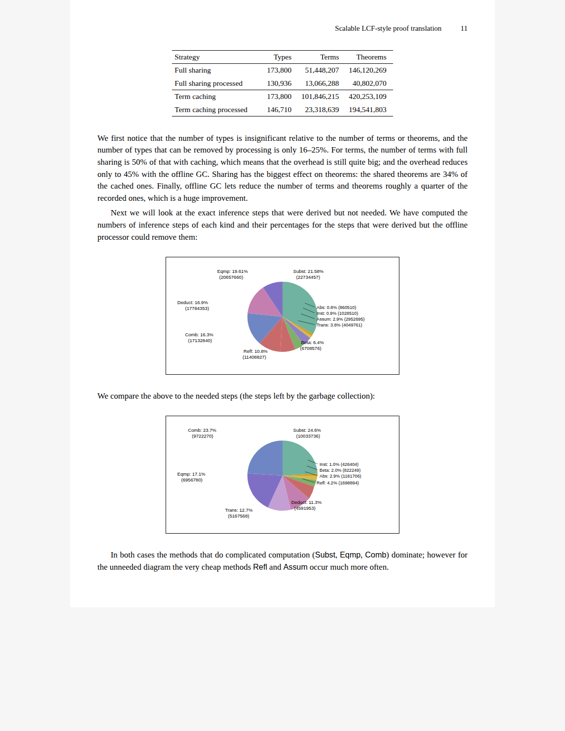Scalable LCF-style proof translation 11
| Strategy | Types | Terms | Theorems |
| --- | --- | --- | --- |
| Full sharing | 173,800 | 51,448,207 | 146,120,269 |
| Full sharing processed | 130,936 | 13,066,288 | 40,802,070 |
| Term caching | 173,800 | 101,846,215 | 420,253,109 |
| Term caching processed | 146,710 | 23,318,639 | 194,541,803 |
We first notice that the number of types is insignificant relative to the number of terms or theorems, and the number of types that can be removed by processing is only 16–25%. For terms, the number of terms with full sharing is 50% of that with caching, which means that the overhead is still quite big; and the overhead reduces only to 45% with the offline GC. Sharing has the biggest effect on theorems: the shared theorems are 34% of the cached ones. Finally, offline GC lets reduce the number of terms and theorems roughly a quarter of the recorded ones, which is a huge improvement.
Next we will look at the exact inference steps that were derived but not needed. We have computed the numbers of inference steps of each kind and their percentages for the steps that were derived but the offline processor could remove them:
Eqmp: 19.61% (20657660) Deduct: 16.9% (17784353) Comb: 16.3% (17132840) Refl: 10.8% (11408827) Subst: 21.58% (22734457) Abs: 0.8% (860510) Inst: 0.9% (1028510) Assum: 2.9% (2952695) Trans: 3.8% (4049761) Beta: 6.4% (6708576)
We compare the above to the needed steps (the steps left by the garbage collection):
Comb: 23.7% (9722270) Eqmp: 17.1% (6956780) Trans: 12.7% (5167568) Subst: 24.6% (10033736) Inst: 1.0% (426404) Beta: 2.0% (822249) Abs: 2.9% (1181706) Refl: 4.2% (1698894) Deduct: 11.3% (4591953)
In both cases the methods that do complicated computation (Subst, Eqmp, Comb) dominate; however for the unneeded diagram the very cheap methods Refl and Assum occur much more often.